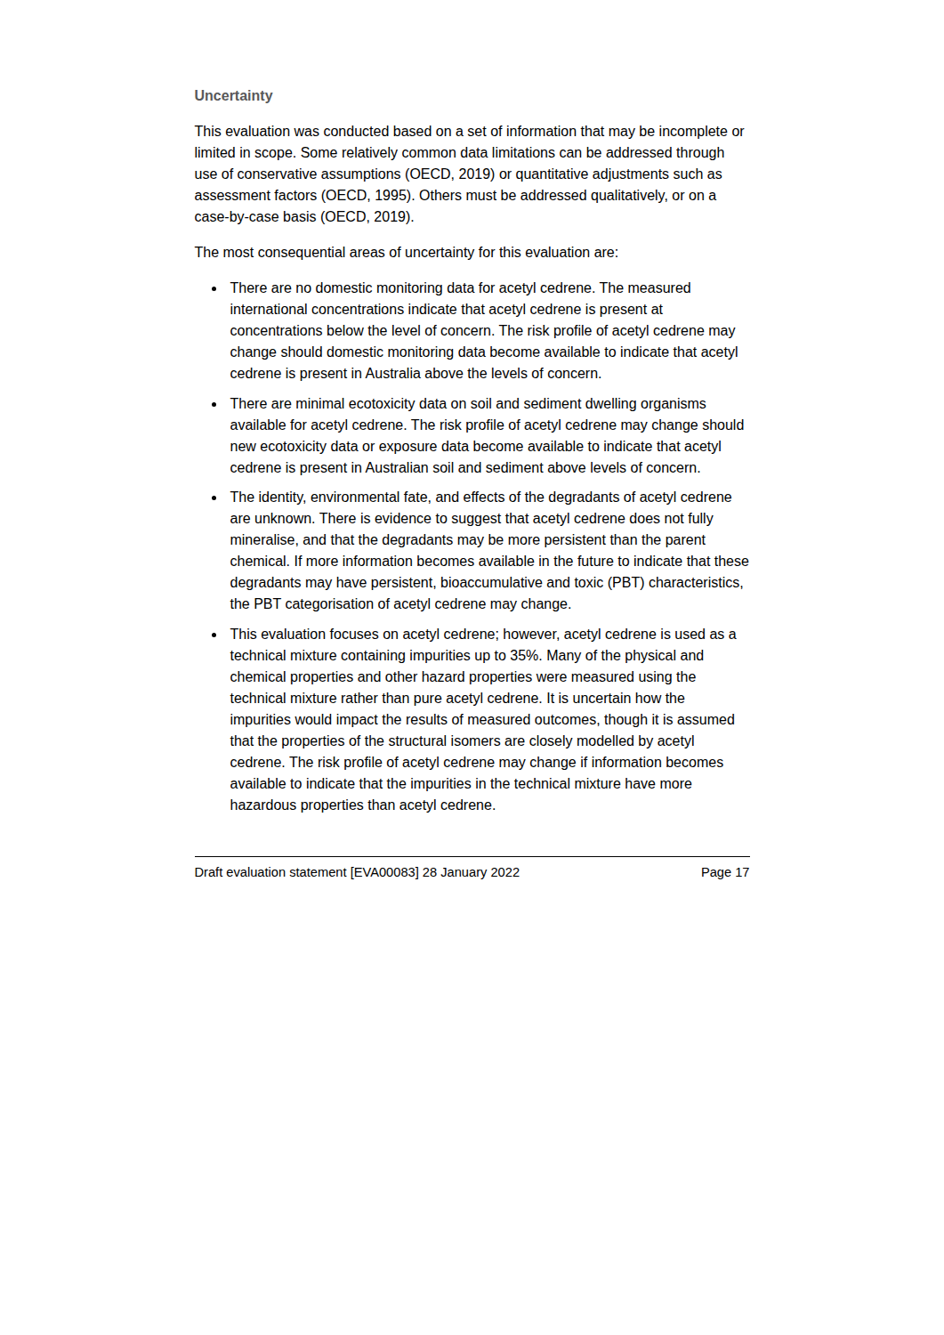Uncertainty
This evaluation was conducted based on a set of information that may be incomplete or limited in scope. Some relatively common data limitations can be addressed through use of conservative assumptions (OECD, 2019) or quantitative adjustments such as assessment factors (OECD, 1995). Others must be addressed qualitatively, or on a case-by-case basis (OECD, 2019).
The most consequential areas of uncertainty for this evaluation are:
There are no domestic monitoring data for acetyl cedrene. The measured international concentrations indicate that acetyl cedrene is present at concentrations below the level of concern. The risk profile of acetyl cedrene may change should domestic monitoring data become available to indicate that acetyl cedrene is present in Australia above the levels of concern.
There are minimal ecotoxicity data on soil and sediment dwelling organisms available for acetyl cedrene. The risk profile of acetyl cedrene may change should new ecotoxicity data or exposure data become available to indicate that acetyl cedrene is present in Australian soil and sediment above levels of concern.
The identity, environmental fate, and effects of the degradants of acetyl cedrene are unknown. There is evidence to suggest that acetyl cedrene does not fully mineralise, and that the degradants may be more persistent than the parent chemical. If more information becomes available in the future to indicate that these degradants may have persistent, bioaccumulative and toxic (PBT) characteristics, the PBT categorisation of acetyl cedrene may change.
This evaluation focuses on acetyl cedrene; however, acetyl cedrene is used as a technical mixture containing impurities up to 35%. Many of the physical and chemical properties and other hazard properties were measured using the technical mixture rather than pure acetyl cedrene. It is uncertain how the impurities would impact the results of measured outcomes, though it is assumed that the properties of the structural isomers are closely modelled by acetyl cedrene. The risk profile of acetyl cedrene may change if information becomes available to indicate that the impurities in the technical mixture have more hazardous properties than acetyl cedrene.
Draft evaluation statement [EVA00083] 28 January 2022 Page 17